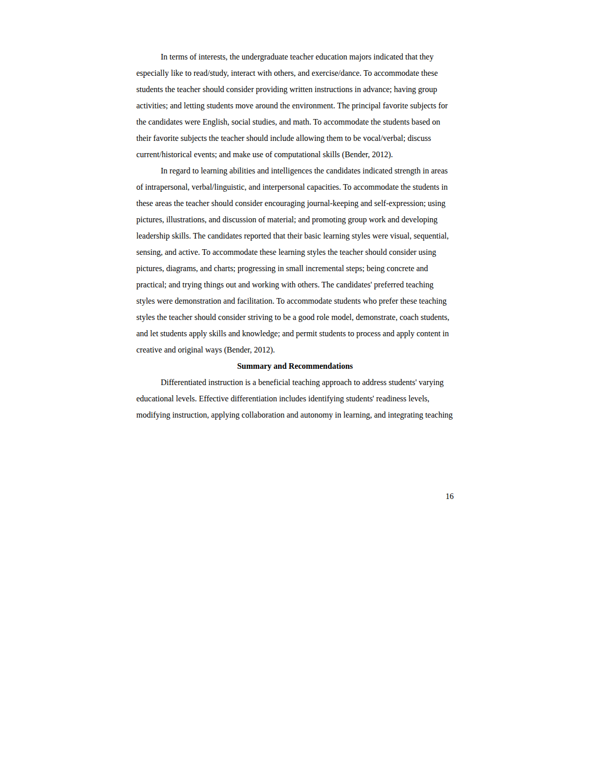In terms of interests, the undergraduate teacher education majors indicated that they especially like to read/study, interact with others, and exercise/dance. To accommodate these students the teacher should consider providing written instructions in advance; having group activities; and letting students move around the environment. The principal favorite subjects for the candidates were English, social studies, and math. To accommodate the students based on their favorite subjects the teacher should include allowing them to be vocal/verbal; discuss current/historical events; and make use of computational skills (Bender, 2012).
In regard to learning abilities and intelligences the candidates indicated strength in areas of intrapersonal, verbal/linguistic, and interpersonal capacities. To accommodate the students in these areas the teacher should consider encouraging journal-keeping and self-expression; using pictures, illustrations, and discussion of material; and promoting group work and developing leadership skills. The candidates reported that their basic learning styles were visual, sequential, sensing, and active. To accommodate these learning styles the teacher should consider using pictures, diagrams, and charts; progressing in small incremental steps; being concrete and practical; and trying things out and working with others. The candidates' preferred teaching styles were demonstration and facilitation. To accommodate students who prefer these teaching styles the teacher should consider striving to be a good role model, demonstrate, coach students, and let students apply skills and knowledge; and permit students to process and apply content in creative and original ways (Bender, 2012).
Summary and Recommendations
Differentiated instruction is a beneficial teaching approach to address students' varying educational levels. Effective differentiation includes identifying students' readiness levels, modifying instruction, applying collaboration and autonomy in learning, and integrating teaching
16